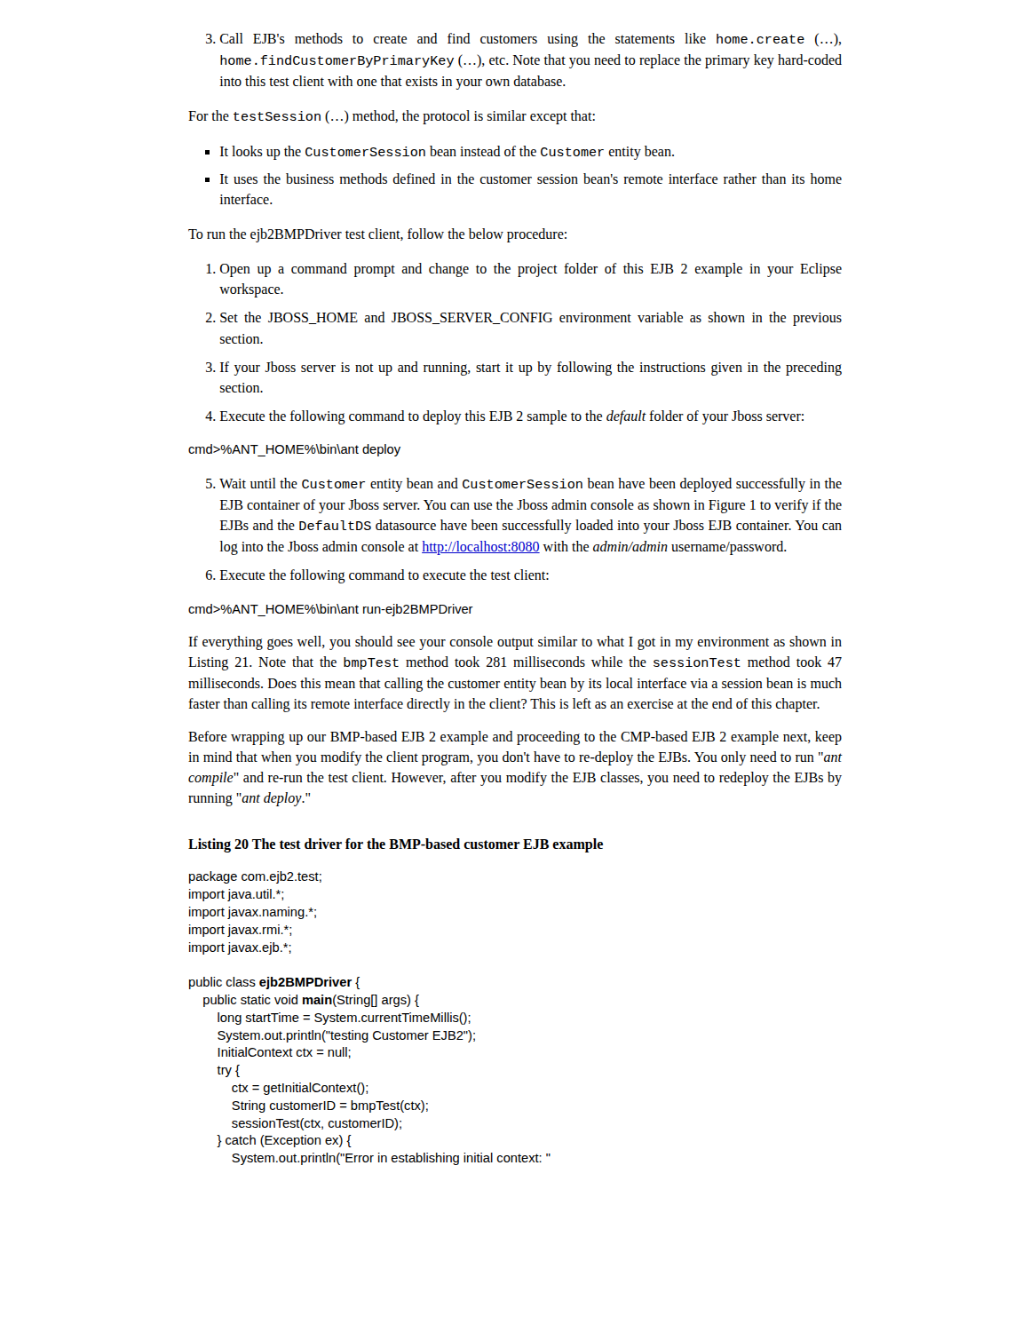Call EJB's methods to create and find customers using the statements like home.create (…), home.findCustomerByPrimaryKey (…), etc. Note that you need to replace the primary key hard-coded into this test client with one that exists in your own database.
For the testSession (…) method, the protocol is similar except that:
It looks up the CustomerSession bean instead of the Customer entity bean.
It uses the business methods defined in the customer session bean's remote interface rather than its home interface.
To run the ejb2BMPDriver test client, follow the below procedure:
Open up a command prompt and change to the project folder of this EJB 2 example in your Eclipse workspace.
Set the JBOSS_HOME and JBOSS_SERVER_CONFIG environment variable as shown in the previous section.
If your Jboss server is not up and running, start it up by following the instructions given in the preceding section.
Execute the following command to deploy this EJB 2 sample to the default folder of your Jboss server:
cmd>%ANT_HOME%\bin\ant deploy
Wait until the Customer entity bean and CustomerSession bean have been deployed successfully in the EJB container of your Jboss server. You can use the Jboss admin console as shown in Figure 1 to verify if the EJBs and the DefaultDS datasource have been successfully loaded into your Jboss EJB container. You can log into the Jboss admin console at http://localhost:8080 with the admin/admin username/password.
Execute the following command to execute the test client:
cmd>%ANT_HOME%\bin\ant run-ejb2BMPDriver
If everything goes well, you should see your console output similar to what I got in my environment as shown in Listing 21. Note that the bmpTest method took 281 milliseconds while the sessionTest method took 47 milliseconds. Does this mean that calling the customer entity bean by its local interface via a session bean is much faster than calling its remote interface directly in the client? This is left as an exercise at the end of this chapter.
Before wrapping up our BMP-based EJB 2 example and proceeding to the CMP-based EJB 2 example next, keep in mind that when you modify the client program, you don't have to re-deploy the EJBs. You only need to run "ant compile" and re-run the test client. However, after you modify the EJB classes, you need to redeploy the EJBs by running "ant deploy."
Listing 20 The test driver for the BMP-based customer EJB example
package com.ejb2.test;
import java.util.*;
import javax.naming.*;
import javax.rmi.*;
import javax.ejb.*;

public class ejb2BMPDriver {
    public static void main(String[] args) {
        long startTime = System.currentTimeMillis();
        System.out.println("testing Customer EJB2");
        InitialContext ctx = null;
        try {
            ctx = getInitialContext();
            String customerID = bmpTest(ctx);
            sessionTest(ctx, customerID);
        } catch (Exception ex) {
            System.out.println("Error in establishing initial context: "